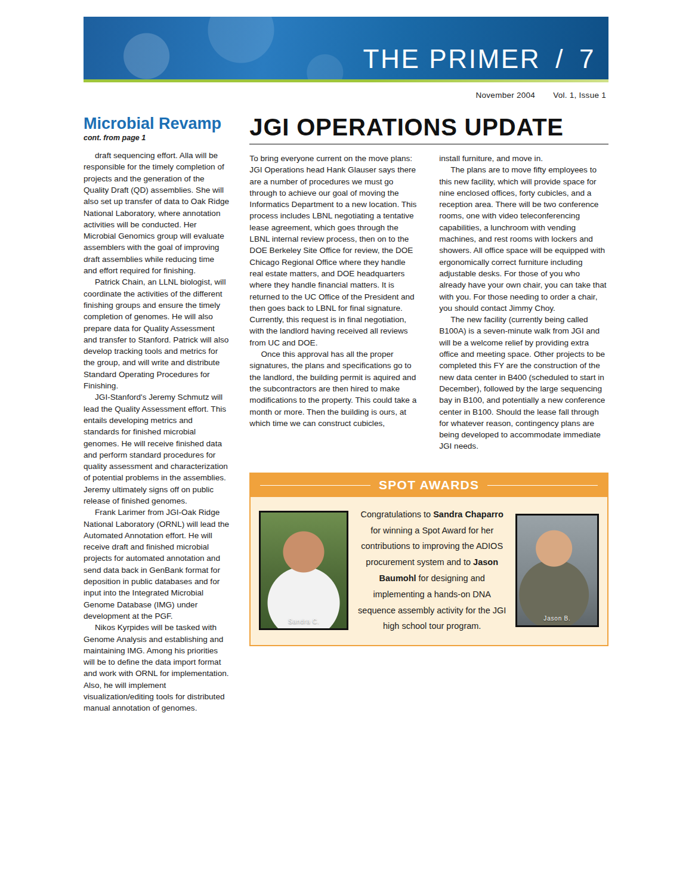THE PRIMER / 7
November 2004 Vol. 1, Issue 1
Microbial Revamp
cont. from page 1
draft sequencing effort. Alla will be responsible for the timely completion of projects and the generation of the Quality Draft (QD) assemblies. She will also set up transfer of data to Oak Ridge National Laboratory, where annotation activities will be conducted. Her Microbial Genomics group will evaluate assemblers with the goal of improving draft assemblies while reducing time and effort required for finishing.
Patrick Chain, an LLNL biologist, will coordinate the activities of the different finishing groups and ensure the timely completion of genomes. He will also prepare data for Quality Assessment and transfer to Stanford. Patrick will also develop tracking tools and metrics for the group, and will write and distribute Standard Operating Procedures for Finishing.
JGI-Stanford's Jeremy Schmutz will lead the Quality Assessment effort. This entails developing metrics and standards for finished microbial genomes. He will receive finished data and perform standard procedures for quality assessment and characterization of potential problems in the assemblies. Jeremy ultimately signs off on public release of finished genomes.
Frank Larimer from JGI-Oak Ridge National Laboratory (ORNL) will lead the Automated Annotation effort. He will receive draft and finished microbial projects for automated annotation and send data back in GenBank format for deposition in public databases and for input into the Integrated Microbial Genome Database (IMG) under development at the PGF.
Nikos Kyrpides will be tasked with Genome Analysis and establishing and maintaining IMG. Among his priorities will be to define the data import format and work with ORNL for implementation. Also, he will implement visualization/editing tools for distributed manual annotation of genomes.
JGI OPERATIONS UPDATE
To bring everyone current on the move plans: JGI Operations head Hank Glauser says there are a number of procedures we must go through to achieve our goal of moving the Informatics Department to a new location. This process includes LBNL negotiating a tentative lease agreement, which goes through the LBNL internal review process, then on to the DOE Berkeley Site Office for review, the DOE Chicago Regional Office where they handle real estate matters, and DOE headquarters where they handle financial matters. It is returned to the UC Office of the President and then goes back to LBNL for final signature. Currently, this request is in final negotiation, with the landlord having received all reviews from UC and DOE.
Once this approval has all the proper signatures, the plans and specifications go to the landlord, the building permit is aquired and the subcontractors are then hired to make modifications to the property. This could take a month or more. Then the building is ours, at which time we can construct cubicles,
install furniture, and move in.
The plans are to move fifty employees to this new facility, which will provide space for nine enclosed offices, forty cubicles, and a reception area. There will be two conference rooms, one with video teleconferencing capabilities, a lunchroom with vending machines, and rest rooms with lockers and showers. All office space will be equipped with ergonomically correct furniture including adjustable desks. For those of you who already have your own chair, you can take that with you. For those needing to order a chair, you should contact Jimmy Choy.
The new facility (currently being called B100A) is a seven-minute walk from JGI and will be a welcome relief by providing extra office and meeting space. Other projects to be completed this FY are the construction of the new data center in B400 (scheduled to start in December), followed by the large sequencing bay in B100, and potentially a new conference center in B100. Should the lease fall through for whatever reason, contingency plans are being developed to accommodate immediate JGI needs.
SPOT AWARDS
Sandra C.
Congratulations to Sandra Chaparro for winning a Spot Award for her contributions to improving the ADIOS procurement system and to Jason Baumohl for designing and implementing a hands-on DNA sequence assembly activity for the JGI high school tour program.
Jason B.